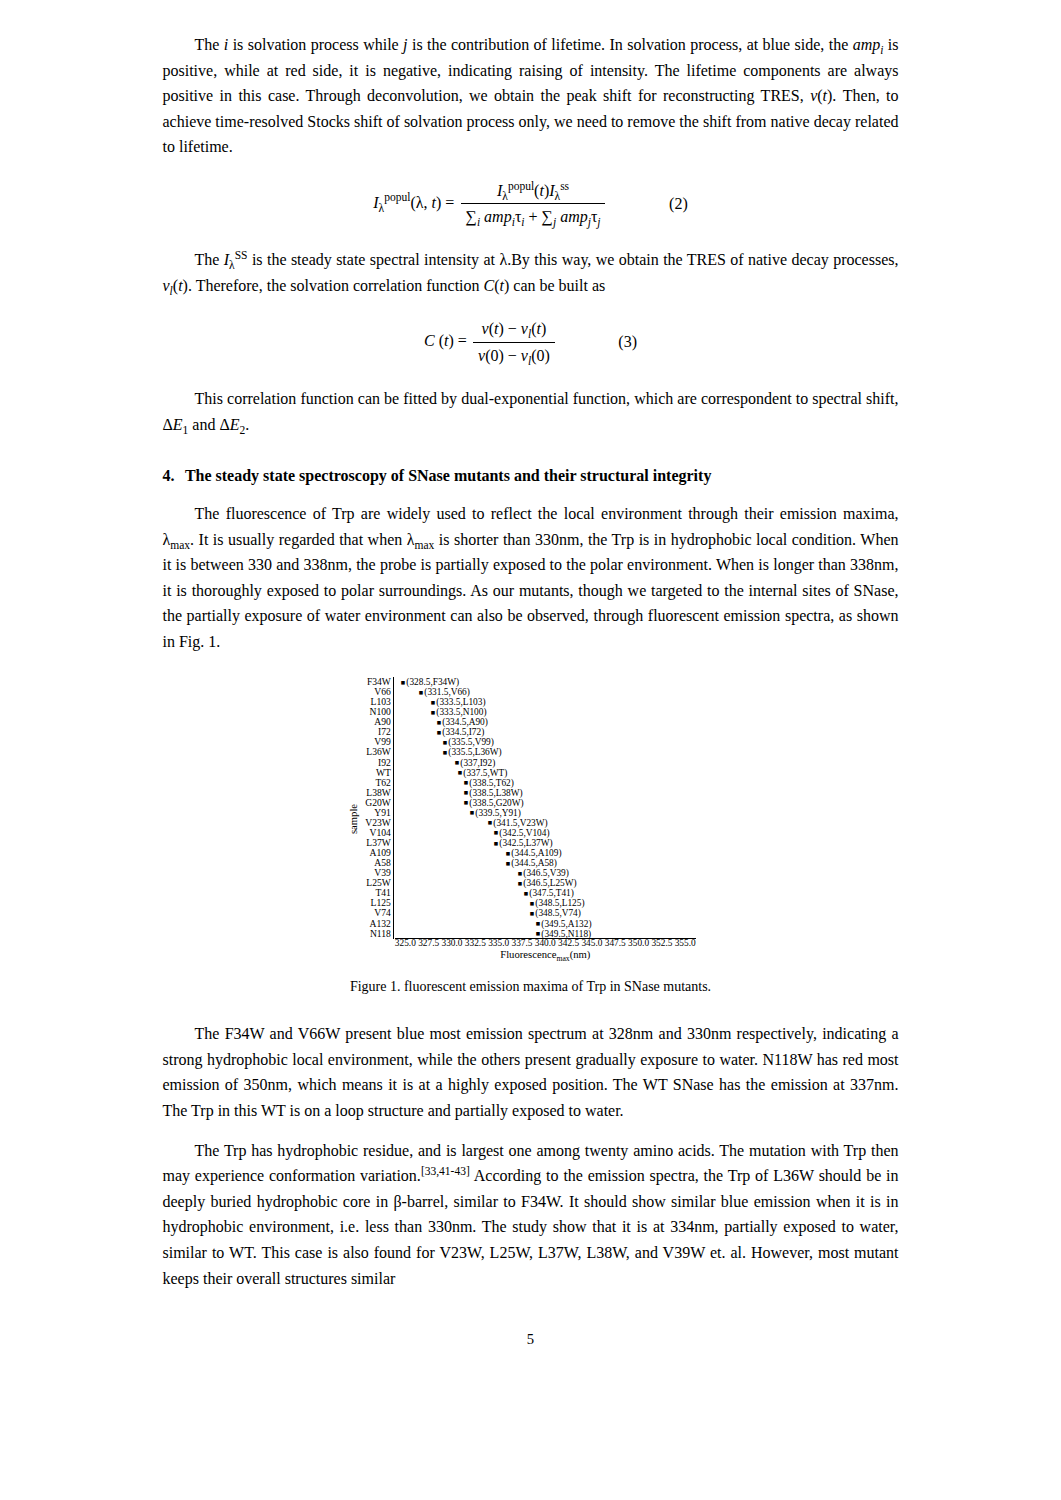The i is solvation process while j is the contribution of lifetime. In solvation process, at blue side, the ampi is positive, while at red side, it is negative, indicating raising of intensity. The lifetime components are always positive in this case. Through deconvolution, we obtain the peak shift for reconstructing TRES, ν(t). Then, to achieve time-resolved Stocks shift of solvation process only, we need to remove the shift from native decay related to lifetime.
Iλpopul(λ, t) = Iλpopul(t)Iλss ∑i ampiτi + ∑j ampjτj
(2)
The IλSS is the steady state spectral intensity at λ.By this way, we obtain the TRES of native decay processes, νl(t). Therefore, the solvation correlation function C(t) can be built as
C (t) = ν(t) − νl(t) ν(0) − νl(0)
(3)
This correlation function can be fitted by dual-exponential function, which are correspondent to spectral shift, ΔE1 and ΔE2.
4. The steady state spectroscopy of SNase mutants and their structural integrity
The fluorescence of Trp are widely used to reflect the local environment through their emission maxima, λmax. It is usually regarded that when λmax is shorter than 330nm, the Trp is in hydrophobic local condition. When it is between 330 and 338nm, the probe is partially exposed to the polar environment. When is longer than 338nm, it is thoroughly exposed to polar surroundings. As our mutants, though we targeted to the internal sites of SNase, the partially exposure of water environment can also be observed, through fluorescent emission spectra, as shown in Fig. 1.
sample
| F34W | | (328.5,F34W) |
| V66 | | (331.5,V66) |
| L103 | | (333.5,L103) |
| N100 | | (333.5,N100) |
| A90 | | (334.5,A90) |
| I72 | | (334.5,I72) |
| V99 | | (335.5,V99) |
| L36W | | (335.5,L36W) |
| I92 | | (337,I92) |
| WT | | (337.5,WT) |
| T62 | | (338.5,T62) |
| L38W | | (338.5,L38W) |
| G20W | | (338.5,G20W) |
| Y91 | | (339.5,Y91) |
| V23W | | (341.5,V23W) |
| V104 | | (342.5,V104) |
| L37W | | (342.5,L37W) |
| A109 | | (344.5,A109) |
| A58 | | (344.5,A58) |
| V39 | | (346.5,V39) |
| L25W | | (346.5,L25W) |
| T41 | | (347.5,T41) |
| L125 | | (348.5,L125) |
| V74 | | (348.5,V74) |
| A132 | | (349.5,A132) |
| N118 | | (349.5,N118) |
| | | 325.0 327.5 330.0 332.5 335.0 337.5 340.0 342.5 345.0 347.5 350.0 352.5 355.0 |
| | | Fluorescence max (nm) |
Figure 1. fluorescent emission maxima of Trp in SNase mutants.
The F34W and V66W present blue most emission spectrum at 328nm and 330nm respectively, indicating a strong hydrophobic local environment, while the others present gradually exposure to water. N118W has red most emission of 350nm, which means it is at a highly exposed position. The WT SNase has the emission at 337nm. The Trp in this WT is on a loop structure and partially exposed to water.
The Trp has hydrophobic residue, and is largest one among twenty amino acids. The mutation with Trp then may experience conformation variation.[33,41-43] According to the emission spectra, the Trp of L36W should be in deeply buried hydrophobic core in β-barrel, similar to F34W. It should show similar blue emission when it is in hydrophobic environment, i.e. less than 330nm. The study show that it is at 334nm, partially exposed to water, similar to WT. This case is also found for V23W, L25W, L37W, L38W, and V39W et. al. However, most mutant keeps their overall structures similar
5